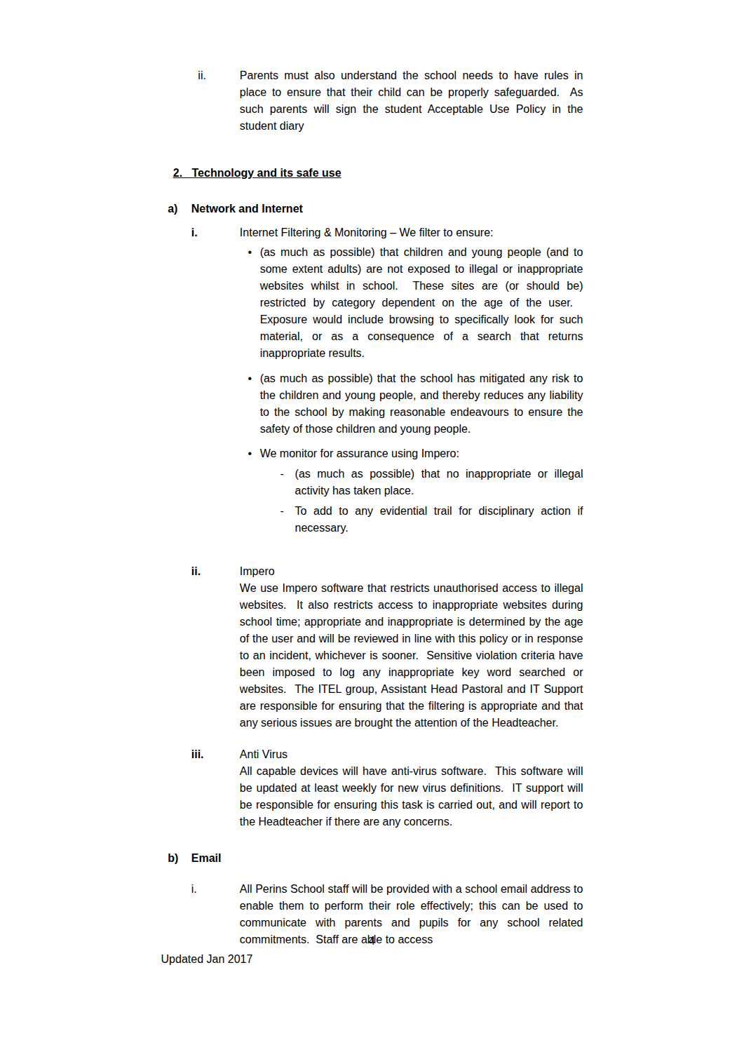ii.
Parents must also understand the school needs to have rules in place to ensure that their child can be properly safeguarded. As such parents will sign the student Acceptable Use Policy in the student diary
2. Technology and its safe use
a)
Network and Internet
i.
Internet Filtering & Monitoring – We filter to ensure:
• (as much as possible) that children and young people (and to some extent adults) are not exposed to illegal or inappropriate websites whilst in school. These sites are (or should be) restricted by category dependent on the age of the user. Exposure would include browsing to specifically look for such material, or as a consequence of a search that returns inappropriate results.
• (as much as possible) that the school has mitigated any risk to the children and young people, and thereby reduces any liability to the school by making reasonable endeavours to ensure the safety of those children and young people.
• We monitor for assurance using Impero:
-(as much as possible) that no inappropriate or illegal activity has taken place.
-To add to any evidential trail for disciplinary action if necessary.
ii.
Impero
We use Impero software that restricts unauthorised access to illegal websites. It also restricts access to inappropriate websites during school time; appropriate and inappropriate is determined by the age of the user and will be reviewed in line with this policy or in response to an incident, whichever is sooner. Sensitive violation criteria have been imposed to log any inappropriate key word searched or websites. The ITEL group, Assistant Head Pastoral and IT Support are responsible for ensuring that the filtering is appropriate and that any serious issues are brought the attention of the Headteacher.
iii.
Anti Virus
All capable devices will have anti-virus software. This software will be updated at least weekly for new virus definitions. IT support will be responsible for ensuring this task is carried out, and will report to the Headteacher if there are any concerns.
b)
Email
i.
All Perins School staff will be provided with a school email address to enable them to perform their role effectively; this can be used to communicate with parents and pupils for any school related commitments. Staff are able to access
4
Updated Jan 2017